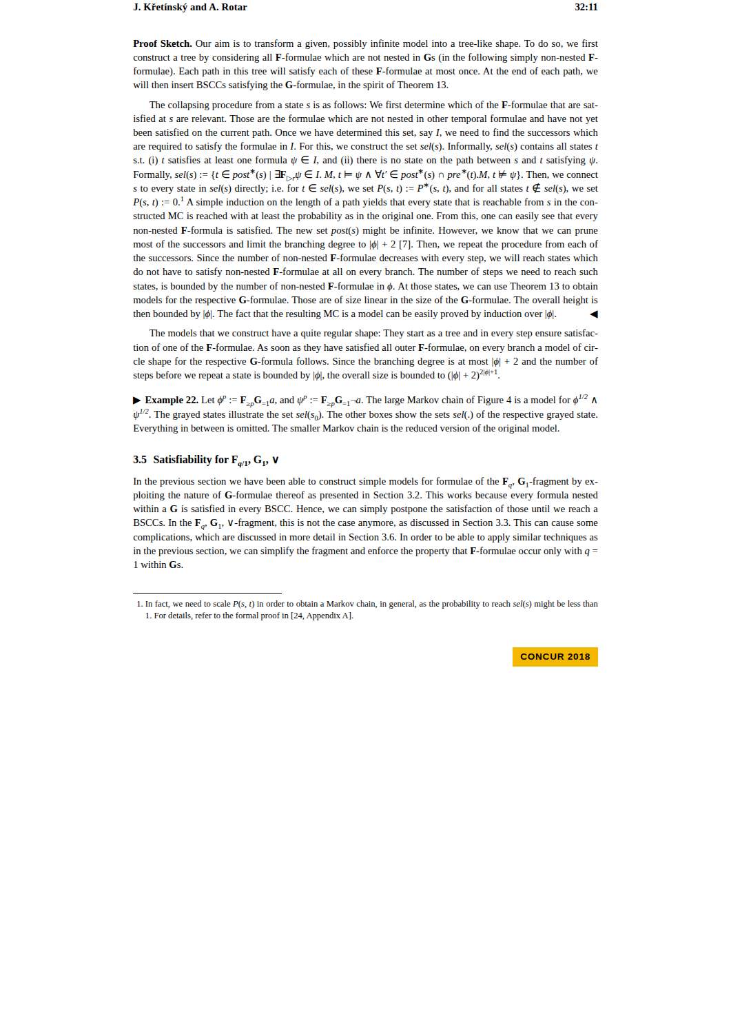J. Křetínský and A. Rotar 32:11
Proof Sketch. Our aim is to transform a given, possibly infinite model into a tree-like shape. To do so, we first construct a tree by considering all F-formulae which are not nested in Gs (in the following simply non-nested F-formulae). Each path in this tree will satisfy each of these F-formulae at most once. At the end of each path, we will then insert BSCCs satisfying the G-formulae, in the spirit of Theorem 13.
The collapsing procedure from a state s is as follows: We first determine which of the F-formulae that are satisfied at s are relevant. Those are the formulae which are not nested in other temporal formulae and have not yet been satisfied on the current path. Once we have determined this set, say I, we need to find the successors which are required to satisfy the formulae in I. For this, we construct the set sel(s). Informally, sel(s) contains all states t s.t. (i) t satisfies at least one formula ψ ∈ I, and (ii) there is no state on the path between s and t satisfying ψ. Formally, sel(s) := {t ∈ post∗(s) | ∃F▷rψ ∈ I. M, t ⊨ ψ ∧ ∀t′ ∈ post∗(s) ∩ pre∗(t).M, t ⊭ ψ}. Then, we connect s to every state in sel(s) directly; i.e. for t ∈ sel(s), we set P(s, t) := P∗(s, t), and for all states t ∉ sel(s), we set P(s, t) := 0.1 A simple induction on the length of a path yields that every state that is reachable from s in the constructed MC is reached with at least the probability as in the original one. From this, one can easily see that every non-nested F-formula is satisfied. The new set post(s) might be infinite. However, we know that we can prune most of the successors and limit the branching degree to |ϕ| + 2 [7]. Then, we repeat the procedure from each of the successors. Since the number of non-nested F-formulae decreases with every step, we will reach states which do not have to satisfy non-nested F-formulae at all on every branch. The number of steps we need to reach such states, is bounded by the number of non-nested F-formulae in ϕ. At those states, we can use Theorem 13 to obtain models for the respective G-formulae. Those are of size linear in the size of the G-formulae. The overall height is then bounded by |ϕ|. The fact that the resulting MC is a model can be easily proved by induction over |ϕ|.
The models that we construct have a quite regular shape: They start as a tree and in every step ensure satisfaction of one of the F-formulae. As soon as they have satisfied all outer F-formulae, on every branch a model of circle shape for the respective G-formula follows. Since the branching degree is at most |ϕ| + 2 and the number of steps before we repeat a state is bounded by |ϕ|, the overall size is bounded to (|ϕ| + 2)2|ϕ|+1.
▶Example 22. Let ϕp := F≥pG=1a, and ψp := F≥pG=1¬a. The large Markov chain of Figure 4 is a model for ϕ1/2 ∧ ψ1/2. The grayed states illustrate the set sel(s0). The other boxes show the sets sel(.) of the respective grayed state. Everything in between is omitted. The smaller Markov chain is the reduced version of the original model.
3.5 Satisfiability for Fq/1, G1, ∨
In the previous section we have been able to construct simple models for formulae of the Fq, G1-fragment by exploiting the nature of G-formulae thereof as presented in Section 3.2. This works because every formula nested within a G is satisfied in every BSCC. Hence, we can simply postpone the satisfaction of those until we reach a BSCCs. In the Fq, G1, ∨-fragment, this is not the case anymore, as discussed in Section 3.3. This can cause some complications, which are discussed in more detail in Section 3.6. In order to be able to apply similar techniques as in the previous section, we can simplify the fragment and enforce the property that F-formulae occur only with q = 1 within Gs.
In fact, we need to scale P(s, t) in order to obtain a Markov chain, in general, as the probability to reach sel(s) might be less than 1. For details, refer to the formal proof in [24, Appendix A].
CONCUR 2018